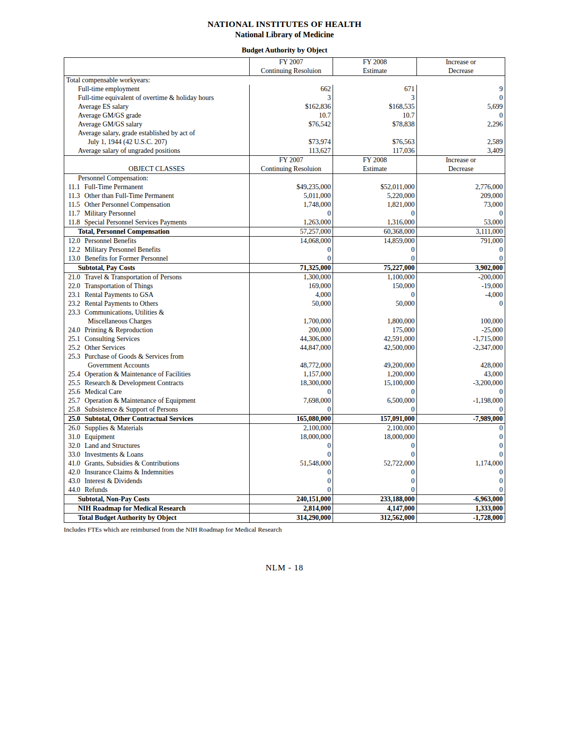NATIONAL INSTITUTES OF HEALTH
National Library of Medicine
Budget Authority by Object
| | FY 2007 | FY 2008 | Increase or |
| --- | --- | --- | --- |
| | Continuing Resoluion | Estimate | Decrease |
| Total compensable workyears: |
| Full-time employment | 662 | 671 | 9 |
| Full-time equivalent of overtime & holiday hours | 3 | 3 | 0 |
| Average ES salary | $162,836 | $168,535 | 5,699 |
| Average GM/GS grade | 10.7 | 10.7 | 0 |
| Average GM/GS salary | $76,542 | $78,838 | 2,296 |
| Average salary, grade established by act of | | | |
| July 1, 1944 (42 U.S.C. 207) | $73,974 | $76,563 | 2,589 |
| Average salary of ungraded positions | 113,627 | 117,036 | 3,409 |
| | FY 2007 | FY 2008 | Increase or |
| OBJECT CLASSES | Continuing Resoluion | Estimate | Decrease |
| Personnel Compensation: | | | |
| 11.1 Full-Time Permanent | $49,235,000 | $52,011,000 | 2,776,000 |
| 11.3 Other than Full-Time Permanent | 5,011,000 | 5,220,000 | 209,000 |
| 11.5 Other Personnel Compensation | 1,748,000 | 1,821,000 | 73,000 |
| 11.7 Military Personnel | 0 | 0 | 0 |
| 11.8 Special Personnel Services Payments | 1,263,000 | 1,316,000 | 53,000 |
| Total, Personnel Compensation | 57,257,000 | 60,368,000 | 3,111,000 |
| 12.0 Personnel Benefits | 14,068,000 | 14,859,000 | 791,000 |
| 12.2 Military Personnel Benefits | 0 | 0 | 0 |
| 13.0 Benefits for Former Personnel | 0 | 0 | 0 |
| Subtotal, Pay Costs | 71,325,000 | 75,227,000 | 3,902,000 |
| 21.0 Travel & Transportation of Persons | 1,300,000 | 1,100,000 | -200,000 |
| 22.0 Transportation of Things | 169,000 | 150,000 | -19,000 |
| 23.1 Rental Payments to GSA | 4,000 | 0 | -4,000 |
| 23.2 Rental Payments to Others | 50,000 | 50,000 | 0 |
| 23.3 Communications, Utilities & | | | |
| Miscellaneous Charges | 1,700,000 | 1,800,000 | 100,000 |
| 24.0 Printing & Reproduction | 200,000 | 175,000 | -25,000 |
| 25.1 Consulting Services | 44,306,000 | 42,591,000 | -1,715,000 |
| 25.2 Other Services | 44,847,000 | 42,500,000 | -2,347,000 |
| 25.3 Purchase of Goods & Services from | | | |
| Government Accounts | 48,772,000 | 49,200,000 | 428,000 |
| 25.4 Operation & Maintenance of Facilities | 1,157,000 | 1,200,000 | 43,000 |
| 25.5 Research & Development Contracts | 18,300,000 | 15,100,000 | -3,200,000 |
| 25.6 Medical Care | 0 | 0 | 0 |
| 25.7 Operation & Maintenance of Equipment | 7,698,000 | 6,500,000 | -1,198,000 |
| 25.8 Subsistence & Support of Persons | 0 | 0 | 0 |
| 25.0 Subtotal, Other Contractual Services | 165,080,000 | 157,091,000 | -7,989,000 |
| 26.0 Supplies & Materials | 2,100,000 | 2,100,000 | 0 |
| 31.0 Equipment | 18,000,000 | 18,000,000 | 0 |
| 32.0 Land and Structures | 0 | 0 | 0 |
| 33.0 Investments & Loans | 0 | 0 | 0 |
| 41.0 Grants, Subsidies & Contributions | 51,548,000 | 52,722,000 | 1,174,000 |
| 42.0 Insurance Claims & Indemnities | 0 | 0 | 0 |
| 43.0 Interest & Dividends | 0 | 0 | 0 |
| 44.0 Refunds | 0 | 0 | 0 |
| Subtotal, Non-Pay Costs | 240,151,000 | 233,188,000 | -6,963,000 |
| NIH Roadmap for Medical Research | 2,814,000 | 4,147,000 | 1,333,000 |
| Total Budget Authority by Object | 314,290,000 | 312,562,000 | -1,728,000 |
Includes FTEs which are reimbursed from the NIH Roadmap for Medical Research
NLM - 18